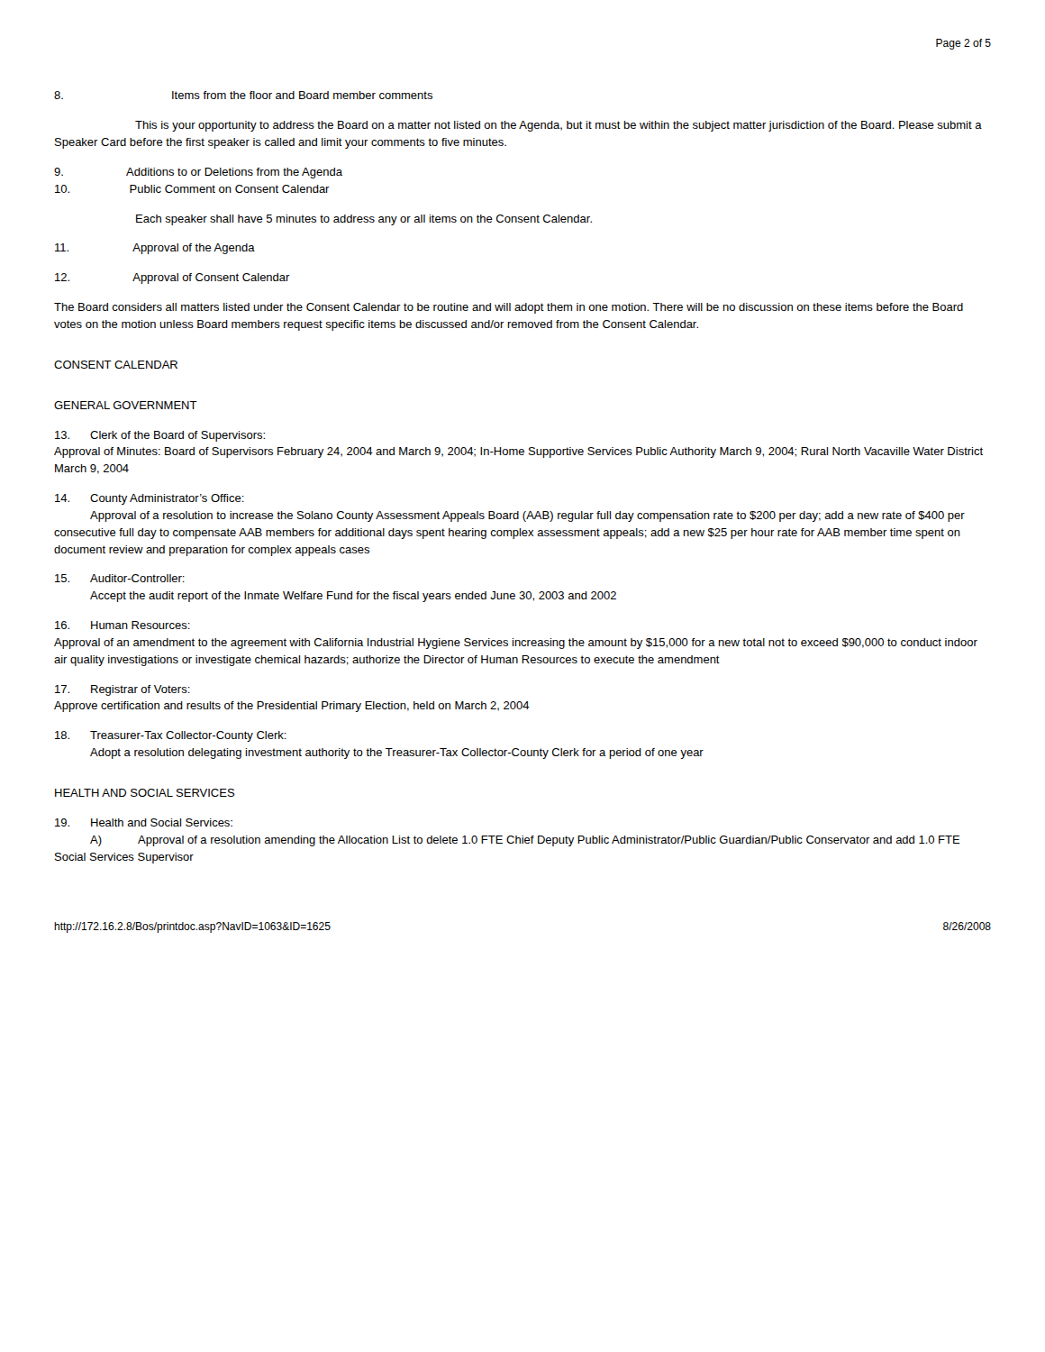Page 2 of 5
8. Items from the floor and Board member comments
This is your opportunity to address the Board on a matter not listed on the Agenda, but it must be within the subject matter jurisdiction of the Board. Please submit a Speaker Card before the first speaker is called and limit your comments to five minutes.
9. Additions to or Deletions from the Agenda
10. Public Comment on Consent Calendar
Each speaker shall have 5 minutes to address any or all items on the Consent Calendar.
11. Approval of the Agenda
12. Approval of Consent Calendar
The Board considers all matters listed under the Consent Calendar to be routine and will adopt them in one motion. There will be no discussion on these items before the Board votes on the motion unless Board members request specific items be discussed and/or removed from the Consent Calendar.
CONSENT CALENDAR
GENERAL GOVERNMENT
13. Clerk of the Board of Supervisors:
Approval of Minutes: Board of Supervisors February 24, 2004 and March 9, 2004; In-Home Supportive Services Public Authority March 9, 2004; Rural North Vacaville Water District March 9, 2004
14. County Administrator’s Office:
Approval of a resolution to increase the Solano County Assessment Appeals Board (AAB) regular full day compensation rate to $200 per day; add a new rate of $400 per consecutive full day to compensate AAB members for additional days spent hearing complex assessment appeals; add a new $25 per hour rate for AAB member time spent on document review and preparation for complex appeals cases
15. Auditor-Controller:
Accept the audit report of the Inmate Welfare Fund for the fiscal years ended June 30, 2003 and 2002
16. Human Resources:
Approval of an amendment to the agreement with California Industrial Hygiene Services increasing the amount by $15,000 for a new total not to exceed $90,000 to conduct indoor air quality investigations or investigate chemical hazards; authorize the Director of Human Resources to execute the amendment
17. Registrar of Voters:
Approve certification and results of the Presidential Primary Election, held on March 2, 2004
18. Treasurer-Tax Collector-County Clerk:
Adopt a resolution delegating investment authority to the Treasurer-Tax Collector-County Clerk for a period of one year
HEALTH AND SOCIAL SERVICES
19. Health and Social Services:
A) Approval of a resolution amending the Allocation List to delete 1.0 FTE Chief Deputy Public Administrator/Public Guardian/Public Conservator and add 1.0 FTE Social Services Supervisor
http://172.16.2.8/Bos/printdoc.asp?NavID=1063&ID=1625 8/26/2008